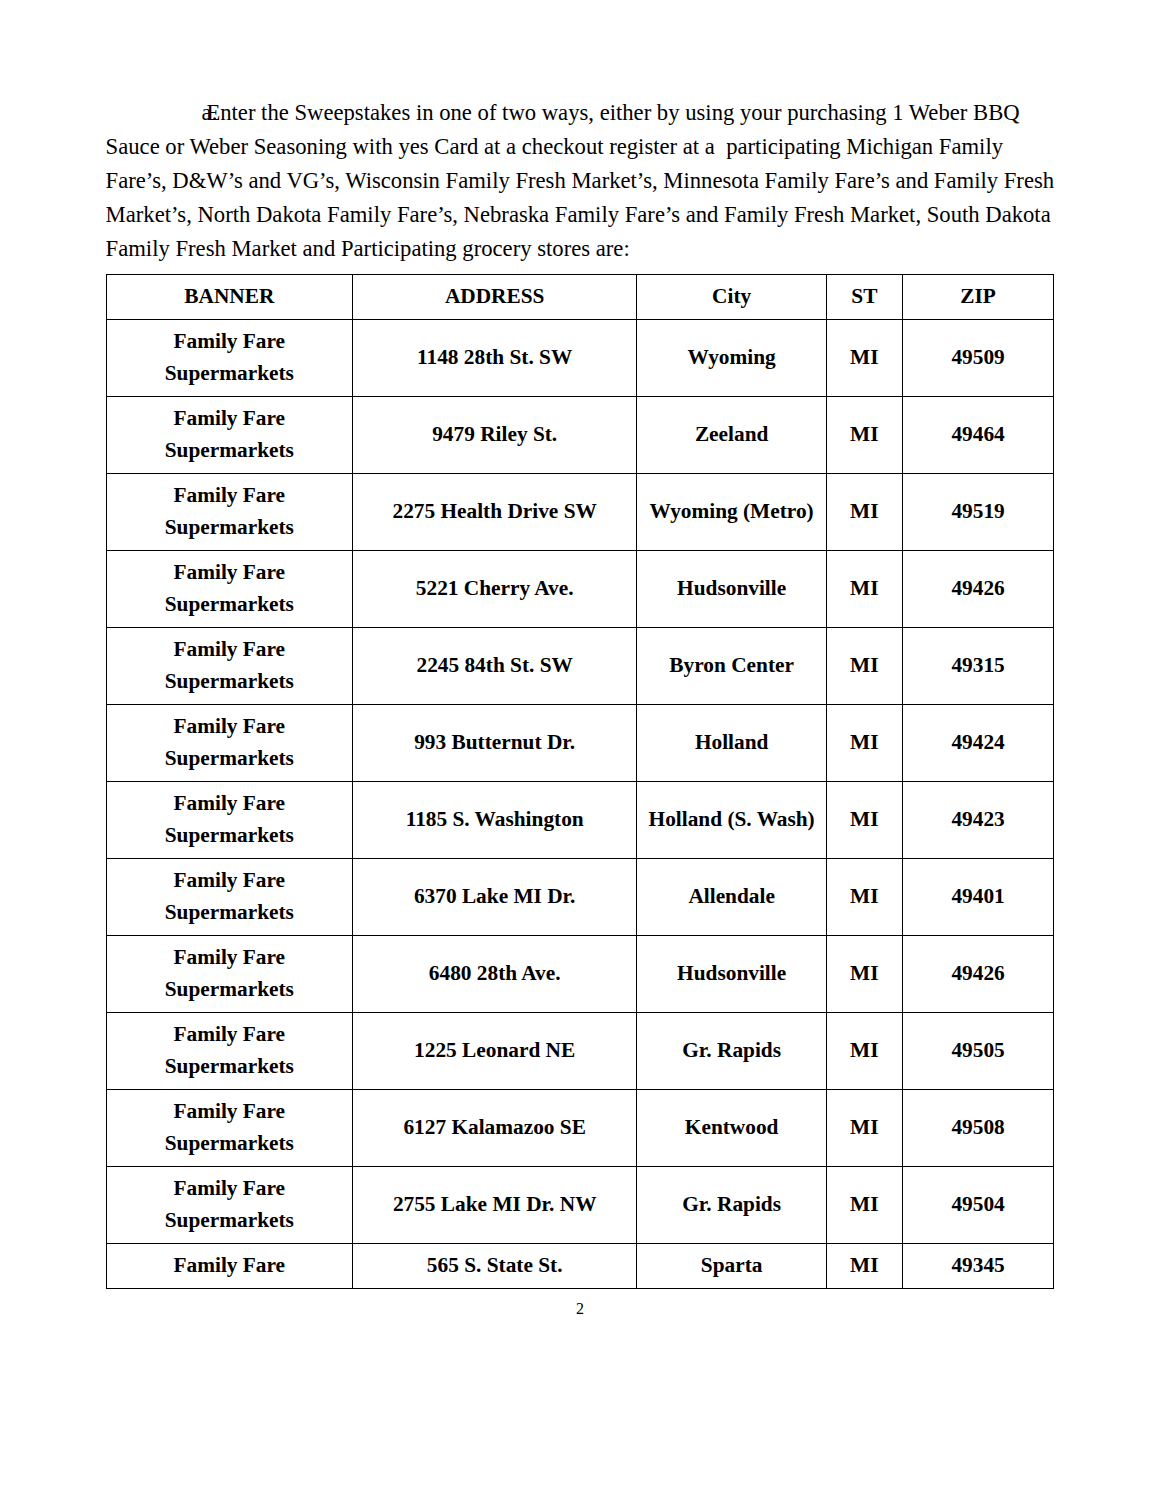a. Enter the Sweepstakes in one of two ways, either by using your purchasing 1 Weber BBQ Sauce or Weber Seasoning with yes Card at a checkout register at a participating Michigan Family Fare’s, D&W’s and VG’s, Wisconsin Family Fresh Market’s, Minnesota Family Fare’s and Family Fresh Market’s, North Dakota Family Fare’s, Nebraska Family Fare’s and Family Fresh Market, South Dakota Family Fresh Market and Participating grocery stores are:
| BANNER | ADDRESS | City | ST | ZIP |
| --- | --- | --- | --- | --- |
| Family Fare Supermarkets | 1148 28th St. SW | Wyoming | MI | 49509 |
| Family Fare Supermarkets | 9479 Riley St. | Zeeland | MI | 49464 |
| Family Fare Supermarkets | 2275 Health Drive SW | Wyoming (Metro) | MI | 49519 |
| Family Fare Supermarkets | 5221 Cherry Ave. | Hudsonville | MI | 49426 |
| Family Fare Supermarkets | 2245 84th St. SW | Byron Center | MI | 49315 |
| Family Fare Supermarkets | 993 Butternut Dr. | Holland | MI | 49424 |
| Family Fare Supermarkets | 1185 S. Washington | Holland (S. Wash) | MI | 49423 |
| Family Fare Supermarkets | 6370 Lake MI Dr. | Allendale | MI | 49401 |
| Family Fare Supermarkets | 6480 28th Ave. | Hudsonville | MI | 49426 |
| Family Fare Supermarkets | 1225 Leonard NE | Gr. Rapids | MI | 49505 |
| Family Fare Supermarkets | 6127 Kalamazoo SE | Kentwood | MI | 49508 |
| Family Fare Supermarkets | 2755 Lake MI Dr. NW | Gr. Rapids | MI | 49504 |
| Family Fare | 565 S. State St. | Sparta | MI | 49345 |
2